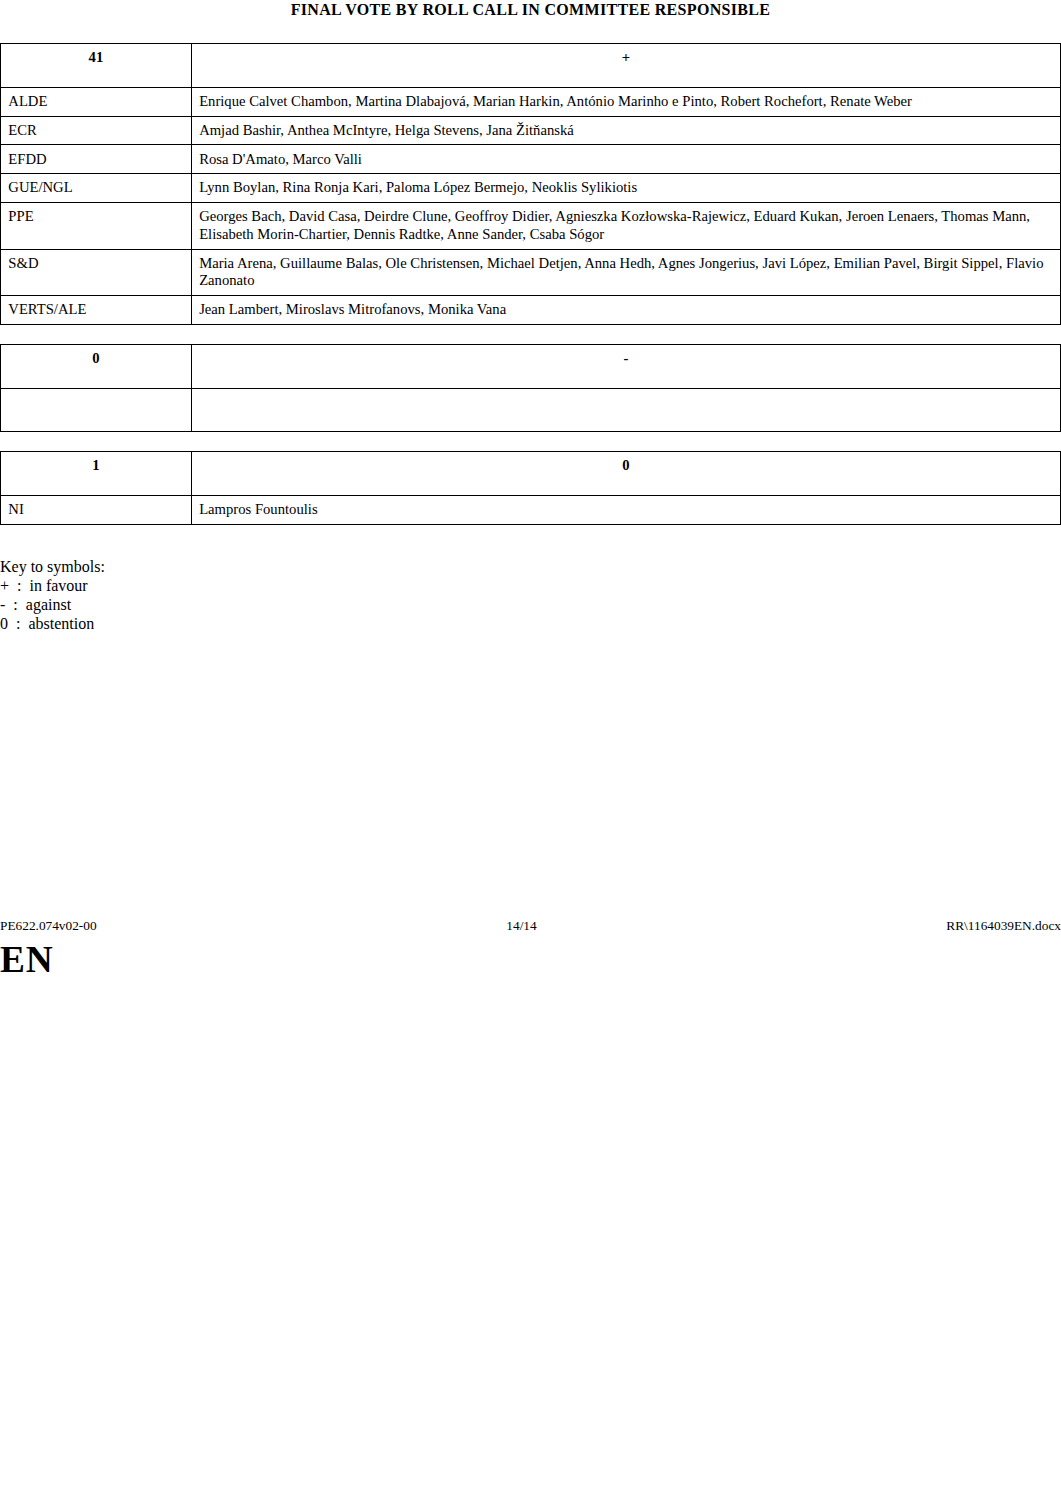Final vote by roll call in committee responsible
| 41 | + |
| ALDE | Enrique Calvet Chambon, Martina Dlabajová, Marian Harkin, António Marinho e Pinto, Robert Rochefort, Renate Weber |
| ECR | Amjad Bashir, Anthea McIntyre, Helga Stevens, Jana Žitňanská |
| EFDD | Rosa D'Amato, Marco Valli |
| GUE/NGL | Lynn Boylan, Rina Ronja Kari, Paloma López Bermejo, Neoklis Sylikiotis |
| PPE | Georges Bach, David Casa, Deirdre Clune, Geoffroy Didier, Agnieszka Kozłowska-Rajewicz, Eduard Kukan, Jeroen Lenaers, Thomas Mann, Elisabeth Morin-Chartier, Dennis Radtke, Anne Sander, Csaba Sógor |
| S&D | Maria Arena, Guillaume Balas, Ole Christensen, Michael Detjen, Anna Hedh, Agnes Jongerius, Javi López, Emilian Pavel, Birgit Sippel, Flavio Zanonato |
| VERTS/ALE | Jean Lambert, Miroslavs Mitrofanovs, Monika Vana |
| 0 | - |
| 1 | 0 |
| NI | Lampros Fountoulis |
Key to symbols:
+ : in favour
- : against
0 : abstention
PE622.074v02-00 14/14 RR\1164039EN.docx
EN